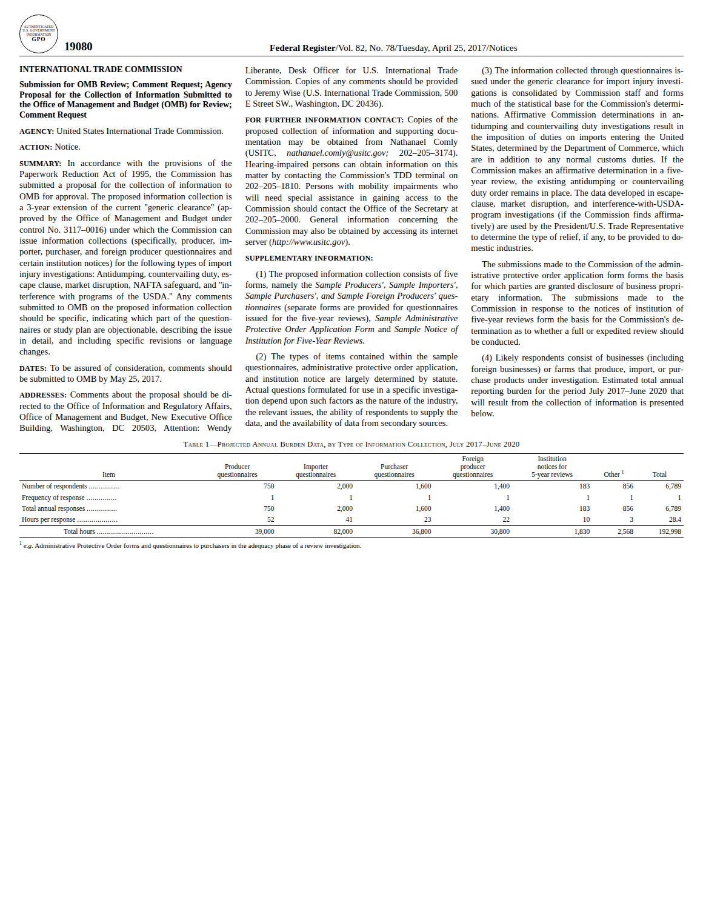AUTHENTICATED U.S. GOVERNMENT INFORMATION GPO
19080
Federal Register/Vol. 82, No. 78/Tuesday, April 25, 2017/Notices
INTERNATIONAL TRADE COMMISSION
Submission for OMB Review; Comment Request; Agency Proposal for the Collection of Information Submitted to the Office of Management and Budget (OMB) for Review; Comment Request
Agency: United States International Trade Commission.
Action: Notice.
Summary: In accordance with the provisions of the Paperwork Reduction Act of 1995, the Commission has submitted a proposal for the collection of information to OMB for approval. The proposed information collection is a 3-year extension of the current ''generic clearance'' (approved by the Office of Management and Budget under control No. 3117–0016) under which the Commission can issue information collections (specifically, producer, importer, purchaser, and foreign producer questionnaires and certain institution notices) for the following types of import injury investigations: Antidumping, countervailing duty, escape clause, market disruption, NAFTA safeguard, and ''interference with programs of the USDA.'' Any comments submitted to OMB on the proposed information collection should be specific, indicating which part of the questionnaires or study plan are objectionable, describing the issue in detail, and including specific revisions or language changes.
Dates: To be assured of consideration, comments should be submitted to OMB by May 25, 2017.
Addresses: Comments about the proposal should be directed to the Office of Information and Regulatory Affairs, Office of Management and Budget, New Executive Office Building, Washington, DC 20503, Attention: Wendy Liberante, Desk Officer for U.S. International Trade Commission. Copies of any comments should be provided to Jeremy Wise (U.S. International Trade Commission, 500 E Street SW., Washington, DC 20436).
For Further Information Contact: Copies of the proposed collection of information and supporting documentation may be obtained from Nathanael Comly (USITC, nathanael.comly@usitc.gov; 202–205–3174). Hearing-impaired persons can obtain information on this matter by contacting the Commission's TDD terminal on 202–205–1810. Persons with mobility impairments who will need special assistance in gaining access to the Commission should contact the Office of the Secretary at 202–205–2000. General information concerning the Commission may also be obtained by accessing its internet server (http://www.usitc.gov).
Supplementary Information:
(1) The proposed information collection consists of five forms, namely the Sample Producers', Sample Importers', Sample Purchasers', and Sample Foreign Producers' questionnaires (separate forms are provided for questionnaires issued for the five-year reviews), Sample Administrative Protective Order Application Form and Sample Notice of Institution for Five-Year Reviews.
(2) The types of items contained within the sample questionnaires, administrative protective order application, and institution notice are largely determined by statute. Actual questions formulated for use in a specific investigation depend upon such factors as the nature of the industry, the relevant issues, the ability of respondents to supply the data, and the availability of data from secondary sources.
(3) The information collected through questionnaires issued under the generic clearance for import injury investigations is consolidated by Commission staff and forms much of the statistical base for the Commission's determinations. Affirmative Commission determinations in antidumping and countervailing duty investigations result in the imposition of duties on imports entering the United States, determined by the Department of Commerce, which are in addition to any normal customs duties. If the Commission makes an affirmative determination in a five-year review, the existing antidumping or countervailing duty order remains in place. The data developed in escape-clause, market disruption, and interference-with-USDA-program investigations (if the Commission finds affirmatively) are used by the President/U.S. Trade Representative to determine the type of relief, if any, to be provided to domestic industries.
The submissions made to the Commission of the administrative protective order application form forms the basis for which parties are granted disclosure of business proprietary information. The submissions made to the Commission in response to the notices of institution of five-year reviews form the basis for the Commission's determination as to whether a full or expedited review should be conducted.
(4) Likely respondents consist of businesses (including foreign businesses) or farms that produce, import, or purchase products under investigation. Estimated total annual reporting burden for the period July 2017–June 2020 that will result from the collection of information is presented below.
Table 1—Projected Annual Burden Data, by Type of Information Collection, July 2017–June 2020
| Item | Producer questionnaires | Importer questionnaires | Purchaser questionnaires | Foreign producer questionnaires | Institution notices for 5-year reviews | Other 1 | Total |
| --- | --- | --- | --- | --- | --- | --- | --- |
| Number of respondents ............... | 750 | 2,000 | 1,600 | 1,400 | 183 | 856 | 6,789 |
| Frequency of response ............... | 1 | 1 | 1 | 1 | 1 | 1 | 1 |
| Total annual responses ............... | 750 | 2,000 | 1,600 | 1,400 | 183 | 856 | 6,789 |
| Hours per response .................... | 52 | 41 | 23 | 22 | 10 | 3 | 28.4 |
| Total hours ............................ | 39,000 | 82,000 | 36,800 | 30,800 | 1,830 | 2,568 | 192,998 |
1 e.g. Administrative Protective Order forms and questionnaires to purchasers in the adequacy phase of a review investigation.